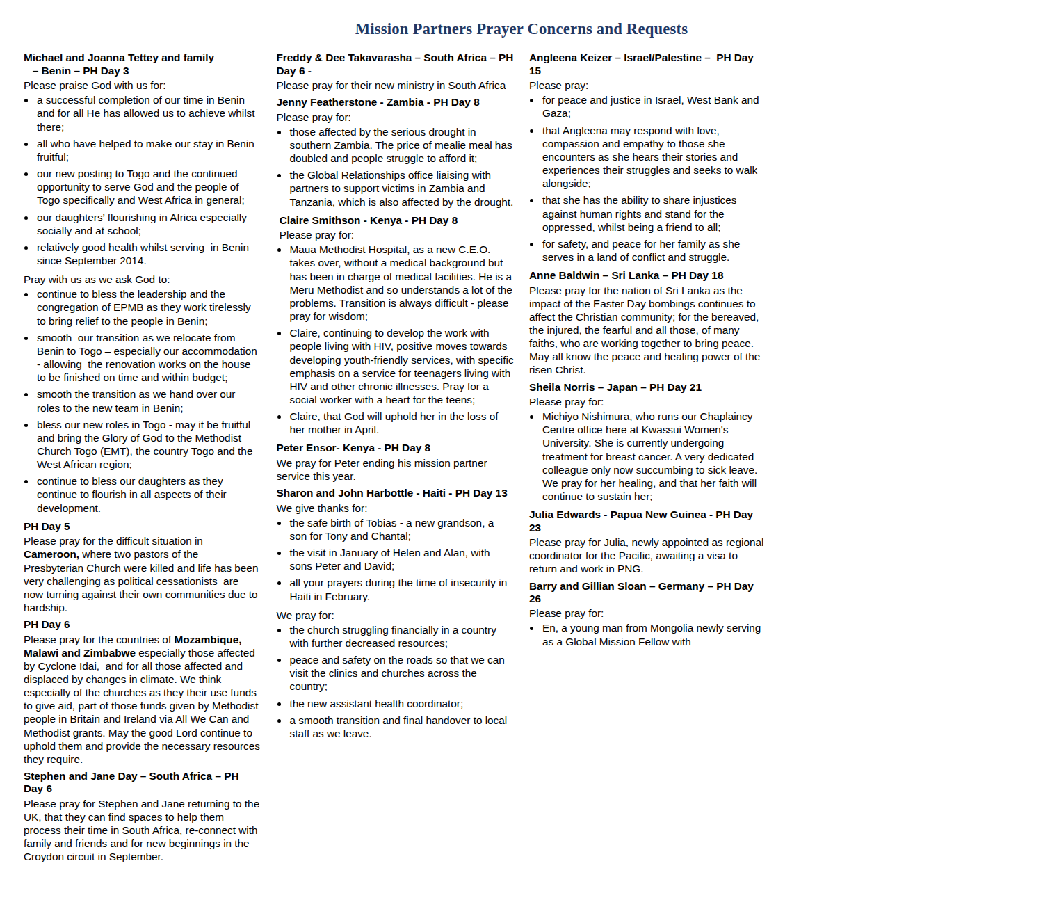Mission Partners Prayer Concerns and Requests
Michael and Joanna Tettey and family
– Benin – PH Day 3
Please praise God with us for:
a successful completion of our time in Benin and for all He has allowed us to achieve whilst there;
all who have helped to make our stay in Benin fruitful;
our new posting to Togo and the continued opportunity to serve God and the people of Togo specifically and West Africa in general;
our daughters’ flourishing in Africa especially socially and at school;
relatively good health whilst serving in Benin since September 2014.
Pray with us as we ask God to:
continue to bless the leadership and the congregation of EPMB as they work tirelessly to bring relief to the people in Benin;
smooth our transition as we relocate from Benin to Togo – especially our accommodation - allowing the renovation works on the house to be finished on time and within budget;
smooth the transition as we hand over our roles to the new team in Benin;
bless our new roles in Togo - may it be fruitful and bring the Glory of God to the Methodist Church Togo (EMT), the country Togo and the West African region;
continue to bless our daughters as they continue to flourish in all aspects of their development.
PH Day 5
Please pray for the difficult situation in Cameroon, where two pastors of the Presbyterian Church were killed and life has been very challenging as political cessationists are now turning against their own communities due to hardship.
PH Day 6
Please pray for the countries of Mozambique, Malawi and Zimbabwe especially those affected by Cyclone Idai, and for all those affected and displaced by changes in climate. We think especially of the churches as they their use funds to give aid, part of those funds given by Methodist people in Britain and Ireland via All We Can and Methodist grants. May the good Lord continue to uphold them and provide the necessary resources they require.
Stephen and Jane Day – South Africa – PH Day 6
Please pray for Stephen and Jane returning to the UK, that they can find spaces to help them process their time in South Africa, re-connect with family and friends and for new beginnings in the Croydon circuit in September.
Freddy & Dee Takavarasha – South Africa – PH Day 6 -
Please pray for their new ministry in South Africa
Jenny Featherstone - Zambia - PH Day 8
Please pray for:
those affected by the serious drought in southern Zambia. The price of mealie meal has doubled and people struggle to afford it;
the Global Relationships office liaising with partners to support victims in Zambia and Tanzania, which is also affected by the drought.
Claire Smithson - Kenya - PH Day 8
Please pray for:
Maua Methodist Hospital, as a new C.E.O. takes over, without a medical background but has been in charge of medical facilities. He is a Meru Methodist and so understands a lot of the problems. Transition is always difficult - please pray for wisdom;
Claire, continuing to develop the work with people living with HIV, positive moves towards developing youth-friendly services, with specific emphasis on a service for teenagers living with HIV and other chronic illnesses. Pray for a social worker with a heart for the teens;
Claire, that God will uphold her in the loss of her mother in April.
Peter Ensor- Kenya - PH Day 8
We pray for Peter ending his mission partner service this year.
Sharon and John Harbottle - Haiti - PH Day 13
We give thanks for:
the safe birth of Tobias - a new grandson, a son for Tony and Chantal;
the visit in January of Helen and Alan, with sons Peter and David;
all your prayers during the time of insecurity in Haiti in February.
We pray for:
the church struggling financially in a country with further decreased resources;
peace and safety on the roads so that we can visit the clinics and churches across the country;
the new assistant health coordinator;
a smooth transition and final handover to local staff as we leave.
Angleena Keizer – Israel/Palestine – PH Day 15
Please pray:
for peace and justice in Israel, West Bank and Gaza;
that Angleena may respond with love, compassion and empathy to those she encounters as she hears their stories and experiences their struggles and seeks to walk alongside;
that she has the ability to share injustices against human rights and stand for the oppressed, whilst being a friend to all;
for safety, and peace for her family as she serves in a land of conflict and struggle.
Anne Baldwin – Sri Lanka – PH Day 18
Please pray for the nation of Sri Lanka as the impact of the Easter Day bombings continues to affect the Christian community; for the bereaved, the injured, the fearful and all those, of many faiths, who are working together to bring peace. May all know the peace and healing power of the risen Christ.
Sheila Norris – Japan – PH Day 21
Please pray for:
Michiyo Nishimura, who runs our Chaplaincy Centre office here at Kwassui Women's University. She is currently undergoing treatment for breast cancer. A very dedicated colleague only now succumbing to sick leave. We pray for her healing, and that her faith will continue to sustain her;
Julia Edwards - Papua New Guinea - PH Day 23
Please pray for Julia, newly appointed as regional coordinator for the Pacific, awaiting a visa to return and work in PNG.
Barry and Gillian Sloan – Germany – PH Day 26
Please pray for:
En, a young man from Mongolia newly serving as a Global Mission Fellow with